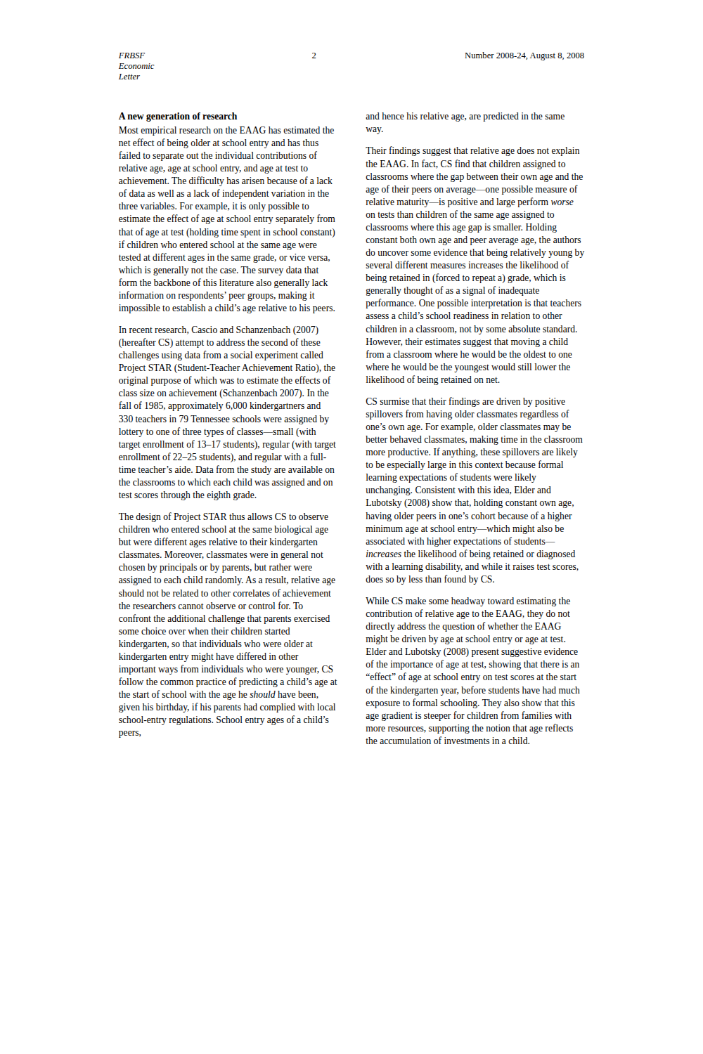FRBSF Economic Letter
2
Number 2008-24, August 8, 2008
A new generation of research
Most empirical research on the EAAG has estimated the net effect of being older at school entry and has thus failed to separate out the individual contributions of relative age, age at school entry, and age at test to achievement. The difficulty has arisen because of a lack of data as well as a lack of independent variation in the three variables. For example, it is only possible to estimate the effect of age at school entry separately from that of age at test (holding time spent in school constant) if children who entered school at the same age were tested at different ages in the same grade, or vice versa, which is generally not the case. The survey data that form the backbone of this literature also generally lack information on respondents’ peer groups, making it impossible to establish a child’s age relative to his peers.
In recent research, Cascio and Schanzenbach (2007) (hereafter CS) attempt to address the second of these challenges using data from a social experiment called Project STAR (Student-Teacher Achievement Ratio), the original purpose of which was to estimate the effects of class size on achievement (Schanzenbach 2007). In the fall of 1985, approximately 6,000 kindergartners and 330 teachers in 79 Tennessee schools were assigned by lottery to one of three types of classes—small (with target enrollment of 13–17 students), regular (with target enrollment of 22–25 students), and regular with a full-time teacher’s aide. Data from the study are available on the classrooms to which each child was assigned and on test scores through the eighth grade.
The design of Project STAR thus allows CS to observe children who entered school at the same biological age but were different ages relative to their kindergarten classmates. Moreover, classmates were in general not chosen by principals or by parents, but rather were assigned to each child randomly. As a result, relative age should not be related to other correlates of achievement the researchers cannot observe or control for. To confront the additional challenge that parents exercised some choice over when their children started kindergarten, so that individuals who were older at kindergarten entry might have differed in other important ways from individuals who were younger, CS follow the common practice of predicting a child’s age at the start of school with the age he should have been, given his birthday, if his parents had complied with local school-entry regulations. School entry ages of a child’s peers,
and hence his relative age, are predicted in the same way.
Their findings suggest that relative age does not explain the EAAG. In fact, CS find that children assigned to classrooms where the gap between their own age and the age of their peers on average—one possible measure of relative maturity—is positive and large perform worse on tests than children of the same age assigned to classrooms where this age gap is smaller. Holding constant both own age and peer average age, the authors do uncover some evidence that being relatively young by several different measures increases the likelihood of being retained in (forced to repeat a) grade, which is generally thought of as a signal of inadequate performance. One possible interpretation is that teachers assess a child’s school readiness in relation to other children in a classroom, not by some absolute standard. However, their estimates suggest that moving a child from a classroom where he would be the oldest to one where he would be the youngest would still lower the likelihood of being retained on net.
CS surmise that their findings are driven by positive spillovers from having older classmates regardless of one’s own age. For example, older classmates may be better behaved classmates, making time in the classroom more productive. If anything, these spillovers are likely to be especially large in this context because formal learning expectations of students were likely unchanging. Consistent with this idea, Elder and Lubotsky (2008) show that, holding constant own age, having older peers in one’s cohort because of a higher minimum age at school entry—which might also be associated with higher expectations of students—increases the likelihood of being retained or diagnosed with a learning disability, and while it raises test scores, does so by less than found by CS.
While CS make some headway toward estimating the contribution of relative age to the EAAG, they do not directly address the question of whether the EAAG might be driven by age at school entry or age at test. Elder and Lubotsky (2008) present suggestive evidence of the importance of age at test, showing that there is an “effect” of age at school entry on test scores at the start of the kindergarten year, before students have had much exposure to formal schooling. They also show that this age gradient is steeper for children from families with more resources, supporting the notion that age reflects the accumulation of investments in a child.